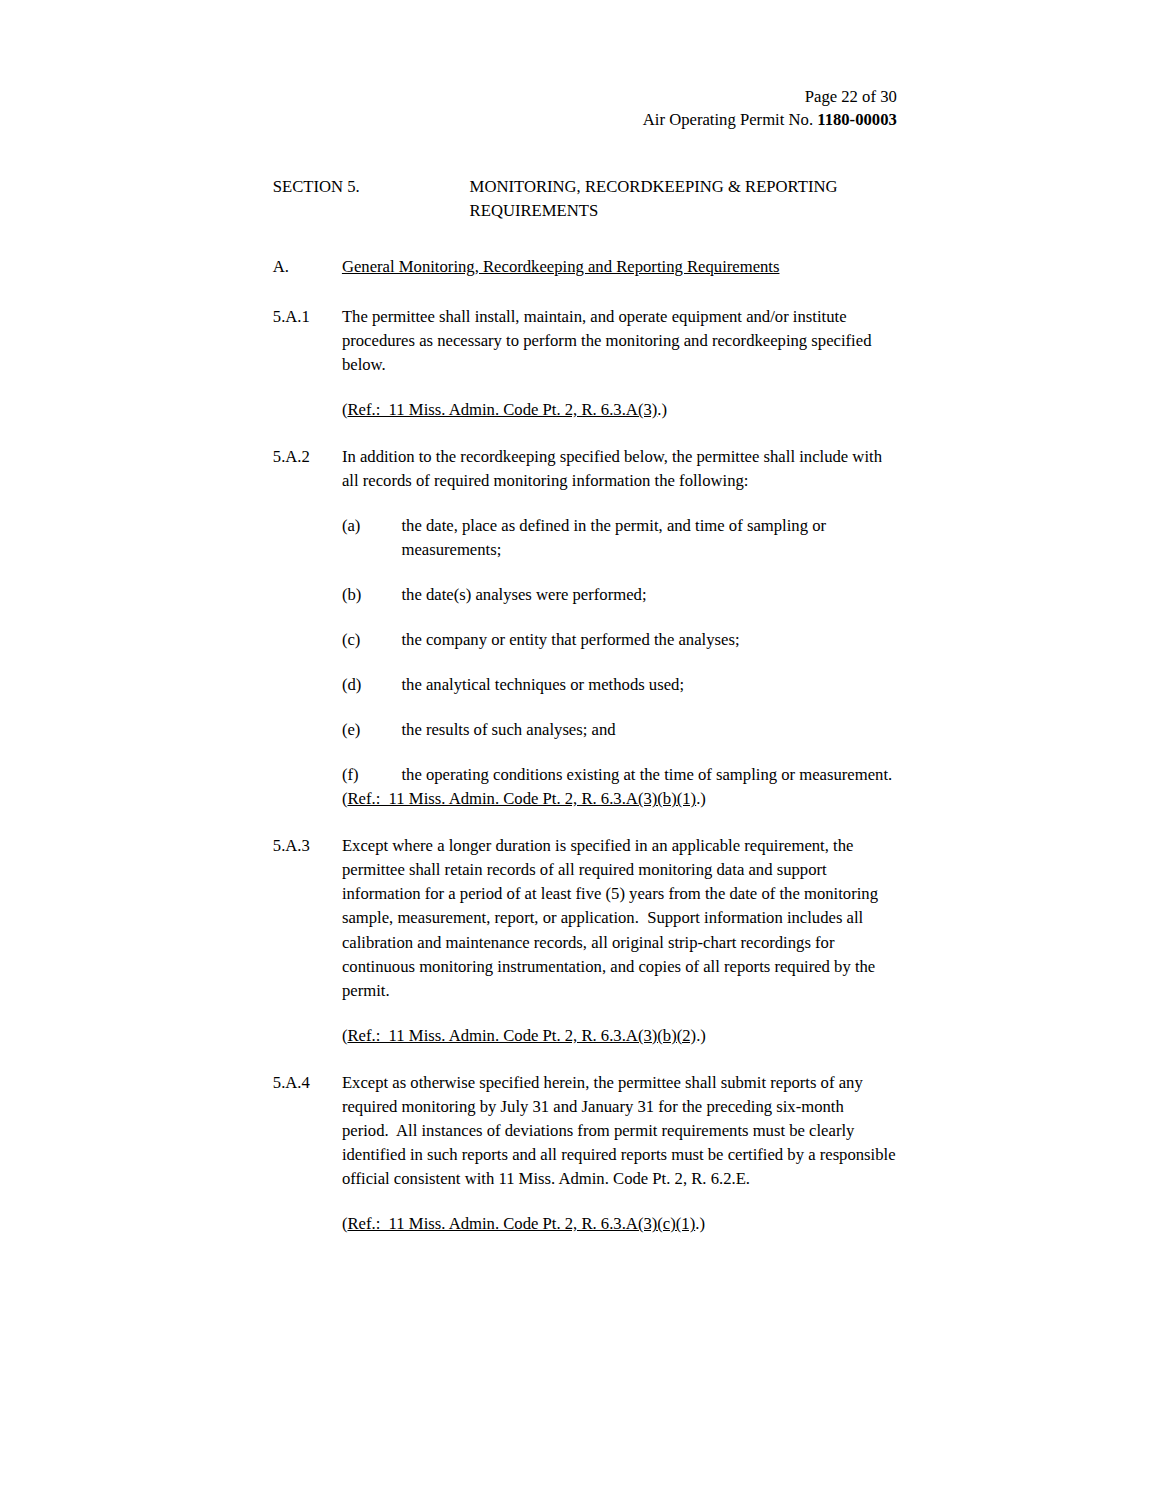Page 22 of 30 Air Operating Permit No. 1180-00003
SECTION 5.
MONITORING, RECORDKEEPING & REPORTING
REQUIREMENTS
A.
General Monitoring, Recordkeeping and Reporting Requirements
5.A.1
The permittee shall install, maintain, and operate equipment and/or institute procedures as necessary to perform the monitoring and recordkeeping specified below.
(Ref.: 11 Miss. Admin. Code Pt. 2, R. 6.3.A(3).)
5.A.2
In addition to the recordkeeping specified below, the permittee shall include with all records of required monitoring information the following:
(a) the date, place as defined in the permit, and time of sampling or measurements;
(b) the date(s) analyses were performed;
(c) the company or entity that performed the analyses;
(d) the analytical techniques or methods used;
(e) the results of such analyses; and
(f) the operating conditions existing at the time of sampling or measurement.
(Ref.: 11 Miss. Admin. Code Pt. 2, R. 6.3.A(3)(b)(1).)
5.A.3
Except where a longer duration is specified in an applicable requirement, the permittee shall retain records of all required monitoring data and support information for a period of at least five (5) years from the date of the monitoring sample, measurement, report, or application. Support information includes all calibration and maintenance records, all original strip-chart recordings for continuous monitoring instrumentation, and copies of all reports required by the permit.
(Ref.: 11 Miss. Admin. Code Pt. 2, R. 6.3.A(3)(b)(2).)
5.A.4
Except as otherwise specified herein, the permittee shall submit reports of any required monitoring by July 31 and January 31 for the preceding six-month period. All instances of deviations from permit requirements must be clearly identified in such reports and all required reports must be certified by a responsible official consistent with 11 Miss. Admin. Code Pt. 2, R. 6.2.E.
(Ref.: 11 Miss. Admin. Code Pt. 2, R. 6.3.A(3)(c)(1).)